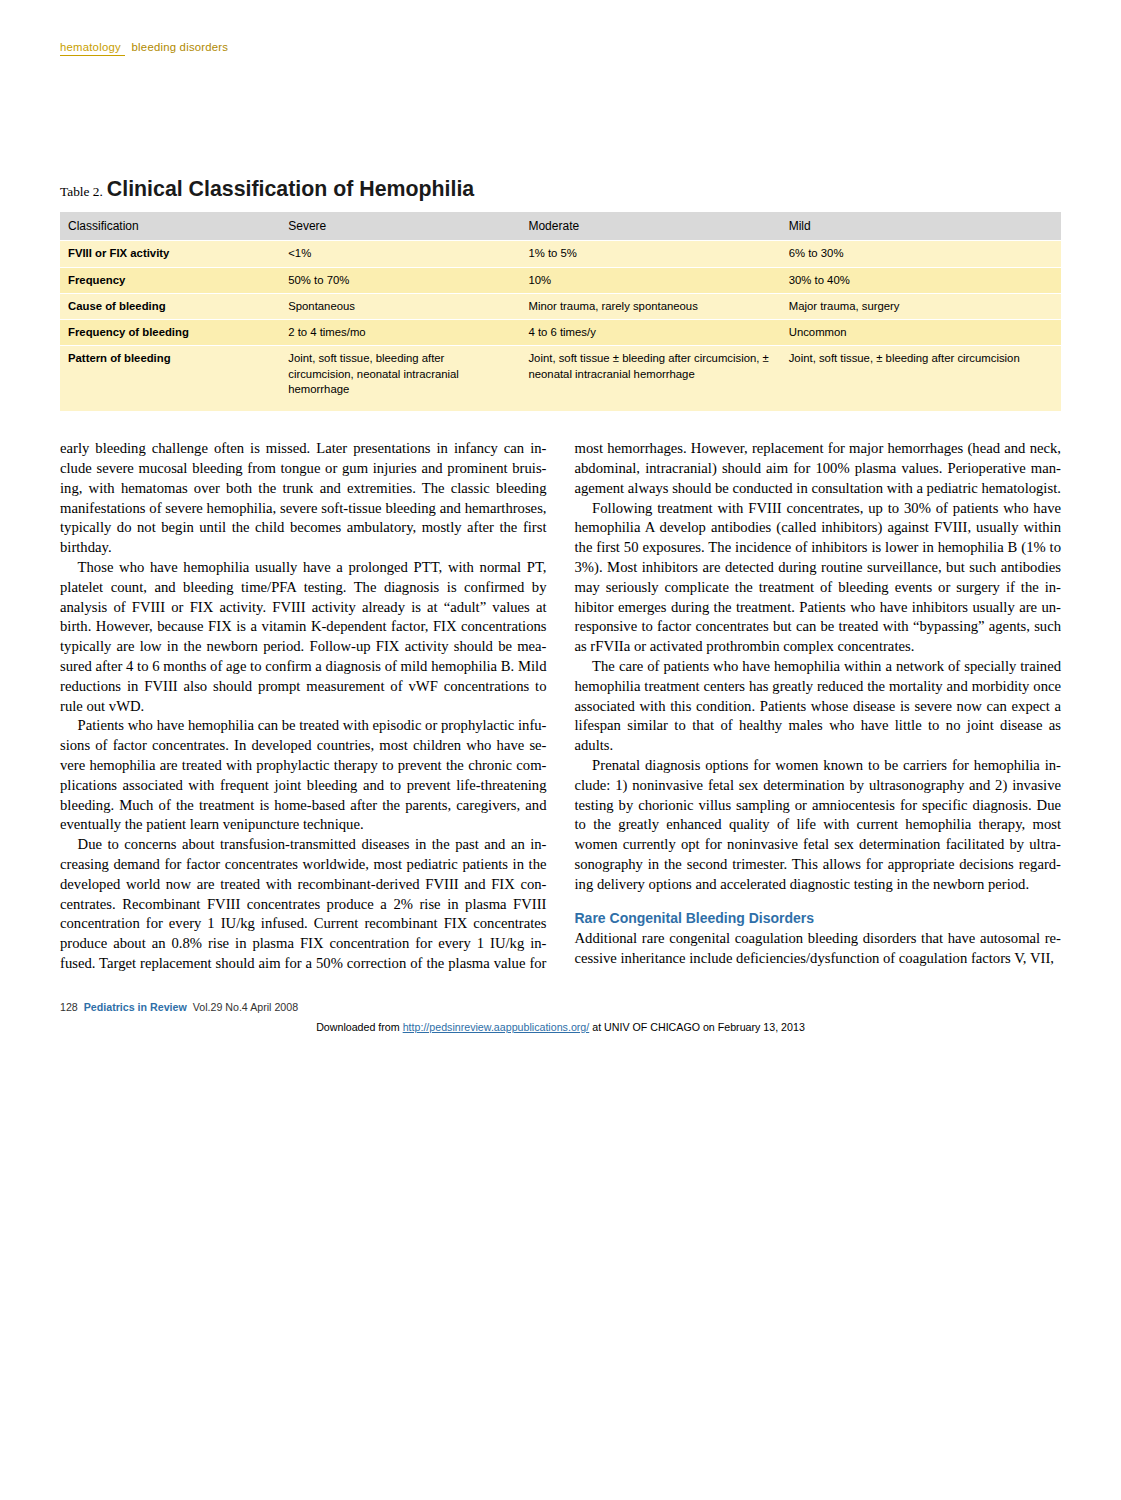hematology bleeding disorders
Table 2. Clinical Classification of Hemophilia
| Classification | Severe | Moderate | Mild |
| --- | --- | --- | --- |
| FVIII or FIX activity | <1% | 1% to 5% | 6% to 30% |
| Frequency | 50% to 70% | 10% | 30% to 40% |
| Cause of bleeding | Spontaneous | Minor trauma, rarely spontaneous | Major trauma, surgery |
| Frequency of bleeding | 2 to 4 times/mo | 4 to 6 times/y | Uncommon |
| Pattern of bleeding | Joint, soft tissue, bleeding after circumcision, neonatal intracranial hemorrhage | Joint, soft tissue ± bleeding after circumcision, ± neonatal intracranial hemorrhage | Joint, soft tissue, ± bleeding after circumcision |
early bleeding challenge often is missed. Later presentations in infancy can include severe mucosal bleeding from tongue or gum injuries and prominent bruising, with hematomas over both the trunk and extremities. The classic bleeding manifestations of severe hemophilia, severe soft-tissue bleeding and hemarthroses, typically do not begin until the child becomes ambulatory, mostly after the first birthday.
Those who have hemophilia usually have a prolonged PTT, with normal PT, platelet count, and bleeding time/PFA testing. The diagnosis is confirmed by analysis of FVIII or FIX activity. FVIII activity already is at “adult” values at birth. However, because FIX is a vitamin K-dependent factor, FIX concentrations typically are low in the newborn period. Follow-up FIX activity should be measured after 4 to 6 months of age to confirm a diagnosis of mild hemophilia B. Mild reductions in FVIII also should prompt measurement of vWF concentrations to rule out vWD.
Patients who have hemophilia can be treated with episodic or prophylactic infusions of factor concentrates. In developed countries, most children who have severe hemophilia are treated with prophylactic therapy to prevent the chronic complications associated with frequent joint bleeding and to prevent life-threatening bleeding. Much of the treatment is home-based after the parents, caregivers, and eventually the patient learn venipuncture technique.
Due to concerns about transfusion-transmitted diseases in the past and an increasing demand for factor concentrates worldwide, most pediatric patients in the developed world now are treated with recombinant-derived FVIII and FIX concentrates. Recombinant FVIII concentrates produce a 2% rise in plasma FVIII concentration for every 1 IU/kg infused. Current recombinant FIX concentrates produce about an 0.8% rise in plasma FIX concentration for every 1 IU/kg infused. Target replacement should aim for a 50% correction of the plasma value for most hemorrhages. However, replacement for major hemorrhages (head and neck, abdominal, intracranial) should aim for 100% plasma values. Perioperative management always should be conducted in consultation with a pediatric hematologist.
Following treatment with FVIII concentrates, up to 30% of patients who have hemophilia A develop antibodies (called inhibitors) against FVIII, usually within the first 50 exposures. The incidence of inhibitors is lower in hemophilia B (1% to 3%). Most inhibitors are detected during routine surveillance, but such antibodies may seriously complicate the treatment of bleeding events or surgery if the inhibitor emerges during the treatment. Patients who have inhibitors usually are unresponsive to factor concentrates but can be treated with “bypassing” agents, such as rFVIIa or activated prothrombin complex concentrates.
The care of patients who have hemophilia within a network of specially trained hemophilia treatment centers has greatly reduced the mortality and morbidity once associated with this condition. Patients whose disease is severe now can expect a lifespan similar to that of healthy males who have little to no joint disease as adults.
Prenatal diagnosis options for women known to be carriers for hemophilia include: 1) noninvasive fetal sex determination by ultrasonography and 2) invasive testing by chorionic villus sampling or amniocentesis for specific diagnosis. Due to the greatly enhanced quality of life with current hemophilia therapy, most women currently opt for noninvasive fetal sex determination facilitated by ultrasonography in the second trimester. This allows for appropriate decisions regarding delivery options and accelerated diagnostic testing in the newborn period.
Rare Congenital Bleeding Disorders
Additional rare congenital coagulation bleeding disorders that have autosomal recessive inheritance include deficiencies/dysfunction of coagulation factors V, VII,
128 Pediatrics in Review Vol.29 No.4 April 2008
Downloaded from http://pedsinreview.aappublications.org/ at UNIV OF CHICAGO on February 13, 2013